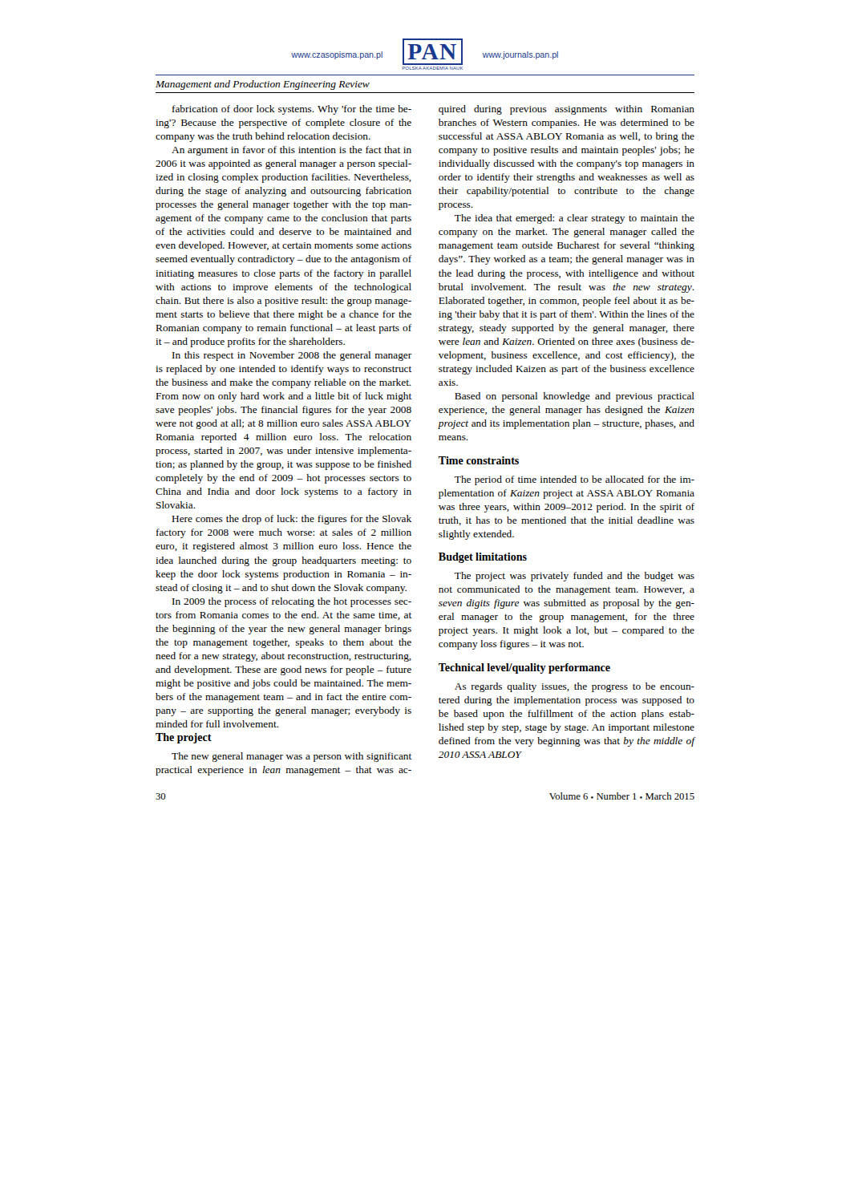www.czasopisma.pan.pl PAN
POLSKA AKADEMIA NAUK
www.journals.pan.pl
Management and Production Engineering Review
fabrication of door lock systems. Why 'for the time being'? Because the perspective of complete closure of the company was the truth behind relocation decision.
An argument in favor of this intention is the fact that in 2006 it was appointed as general manager a person specialized in closing complex production facilities. Nevertheless, during the stage of analyzing and outsourcing fabrication processes the general manager together with the top management of the company came to the conclusion that parts of the activities could and deserve to be maintained and even developed. However, at certain moments some actions seemed eventually contradictory – due to the antagonism of initiating measures to close parts of the factory in parallel with actions to improve elements of the technological chain. But there is also a positive result: the group management starts to believe that there might be a chance for the Romanian company to remain functional – at least parts of it – and produce profits for the shareholders.
In this respect in November 2008 the general manager is replaced by one intended to identify ways to reconstruct the business and make the company reliable on the market. From now on only hard work and a little bit of luck might save peoples' jobs. The financial figures for the year 2008 were not good at all; at 8 million euro sales ASSA ABLOY Romania reported 4 million euro loss. The relocation process, started in 2007, was under intensive implementation; as planned by the group, it was suppose to be finished completely by the end of 2009 – hot processes sectors to China and India and door lock systems to a factory in Slovakia.
Here comes the drop of luck: the figures for the Slovak factory for 2008 were much worse: at sales of 2 million euro, it registered almost 3 million euro loss. Hence the idea launched during the group headquarters meeting: to keep the door lock systems production in Romania – instead of closing it – and to shut down the Slovak company.
In 2009 the process of relocating the hot processes sectors from Romania comes to the end. At the same time, at the beginning of the year the new general manager brings the top management together, speaks to them about the need for a new strategy, about reconstruction, restructuring, and development. These are good news for people – future might be positive and jobs could be maintained. The members of the management team – and in fact the entire company – are supporting the general manager; everybody is minded for full involvement.
The project
The new general manager was a person with significant practical experience in lean management – that was acquired during previous assignments within Romanian branches of Western companies. He was determined to be successful at ASSA ABLOY Romania as well, to bring the company to positive results and maintain peoples' jobs; he individually discussed with the company's top managers in order to identify their strengths and weaknesses as well as their capability/potential to contribute to the change process.
The idea that emerged: a clear strategy to maintain the company on the market. The general manager called the management team outside Bucharest for several “thinking days”. They worked as a team; the general manager was in the lead during the process, with intelligence and without brutal involvement. The result was the new strategy. Elaborated together, in common, people feel about it as being 'their baby that it is part of them'. Within the lines of the strategy, steady supported by the general manager, there were lean and Kaizen. Oriented on three axes (business development, business excellence, and cost efficiency), the strategy included Kaizen as part of the business excellence axis.
Based on personal knowledge and previous practical experience, the general manager has designed the Kaizen project and its implementation plan – structure, phases, and means.
Time constraints
The period of time intended to be allocated for the implementation of Kaizen project at ASSA ABLOY Romania was three years, within 2009–2012 period. In the spirit of truth, it has to be mentioned that the initial deadline was slightly extended.
Budget limitations
The project was privately funded and the budget was not communicated to the management team. However, a seven digits figure was submitted as proposal by the general manager to the group management, for the three project years. It might look a lot, but – compared to the company loss figures – it was not.
Technical level/quality performance
As regards quality issues, the progress to be encountered during the implementation process was supposed to be based upon the fulfillment of the action plans established step by step, stage by stage. An important milestone defined from the very beginning was that by the middle of 2010 ASSA ABLOY
30
Volume 6 • Number 1 • March 2015